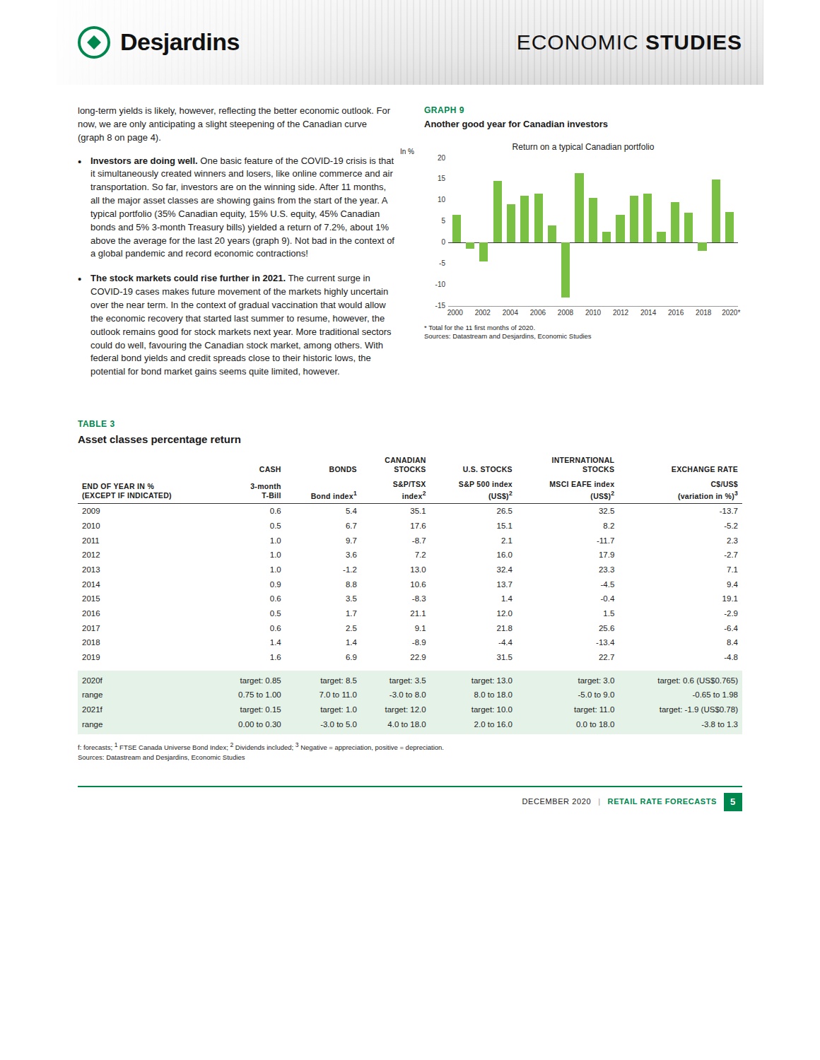Desjardins
ECONOMIC STUDIES
long-term yields is likely, however, reflecting the better economic outlook. For now, we are only anticipating a slight steepening of the Canadian curve (graph 8 on page 4).
Investors are doing well. One basic feature of the COVID-19 crisis is that it simultaneously created winners and losers, like online commerce and air transportation. So far, investors are on the winning side. After 11 months, all the major asset classes are showing gains from the start of the year. A typical portfolio (35% Canadian equity, 15% U.S. equity, 45% Canadian bonds and 5% 3-month Treasury bills) yielded a return of 7.2%, about 1% above the average for the last 20 years (graph 9). Not bad in the context of a global pandemic and record economic contractions!
The stock markets could rise further in 2021. The current surge in COVID-19 cases makes future movement of the markets highly uncertain over the near term. In the context of gradual vaccination that would allow the economic recovery that started last summer to resume, however, the outlook remains good for stock markets next year. More traditional sectors could do well, favouring the Canadian stock market, among others. With federal bond yields and credit spreads close to their historic lows, the potential for bond market gains seems quite limited, however.
GRAPH 9
Another good year for Canadian investors
Return on a typical Canadian portfolio
In %
20 15 10 5 0 -5 -10 -15
2000 2002 2004 2006 2008 2010 2012 2014 2016 2018 2020*
* Total for the 11 first months of 2020.
Sources: Datastream and Desjardins, Economic Studies
TABLE 3
Asset classes percentage return
| | CASH | BONDS | CANADIAN STOCKS | U.S. STOCKS | INTERNATIONAL STOCKS | EXCHANGE RATE |
| --- | --- | --- | --- | --- | --- | --- |
| END OF YEAR IN % (EXCEPT IF INDICATED) | 3-month T-Bill | Bond index 1 | S&P/TSX index 2 | S&P 500 index (US$) 2 | MSCI EAFE index (US$) 2 | C$/US$ (variation in %) 3 |
| 2009 | 0.6 | 5.4 | 35.1 | 26.5 | 32.5 | -13.7 |
| 2010 | 0.5 | 6.7 | 17.6 | 15.1 | 8.2 | -5.2 |
| 2011 | 1.0 | 9.7 | -8.7 | 2.1 | -11.7 | 2.3 |
| 2012 | 1.0 | 3.6 | 7.2 | 16.0 | 17.9 | -2.7 |
| 2013 | 1.0 | -1.2 | 13.0 | 32.4 | 23.3 | 7.1 |
| 2014 | 0.9 | 8.8 | 10.6 | 13.7 | -4.5 | 9.4 |
| 2015 | 0.6 | 3.5 | -8.3 | 1.4 | -0.4 | 19.1 |
| 2016 | 0.5 | 1.7 | 21.1 | 12.0 | 1.5 | -2.9 |
| 2017 | 0.6 | 2.5 | 9.1 | 21.8 | 25.6 | -6.4 |
| 2018 | 1.4 | 1.4 | -8.9 | -4.4 | -13.4 | 8.4 |
| 2019 | 1.6 | 6.9 | 22.9 | 31.5 | 22.7 | -4.8 |
| 2020f | target: 0.85 | target: 8.5 | target: 3.5 | target: 13.0 | target: 3.0 | target: 0.6 (US$0.765) |
| range | 0.75 to 1.00 | 7.0 to 11.0 | -3.0 to 8.0 | 8.0 to 18.0 | -5.0 to 9.0 | -0.65 to 1.98 |
| 2021f | target: 0.15 | target: 1.0 | target: 12.0 | target: 10.0 | target: 11.0 | target: -1.9 (US$0.78) |
| range | 0.00 to 0.30 | -3.0 to 5.0 | 4.0 to 18.0 | 2.0 to 16.0 | 0.0 to 18.0 | -3.8 to 1.3 |
f: forecasts; 1 FTSE Canada Universe Bond Index; 2 Dividends included; 3 Negative = appreciation, positive = depreciation.
Sources: Datastream and Desjardins, Economic Studies
DECEMBER 2020 | RETAIL RATE FORECASTS 5